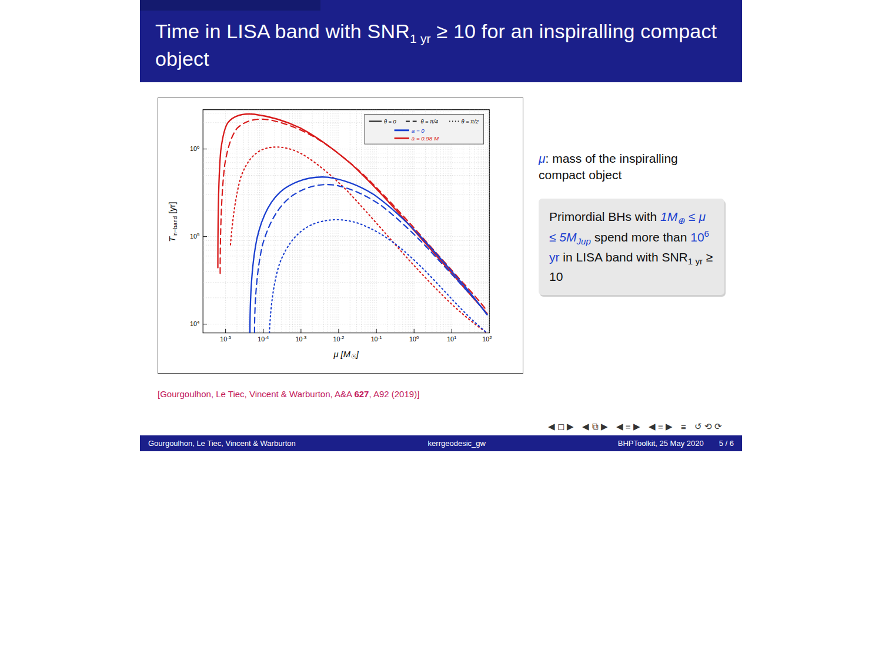Time in LISA band with SNR1 yr ≥ 10 for an inspiralling compact object
10-5 10-4 10-3 10-2 10-1 100 101 102 104 105 106 μ [M☉] Tin−band [yr] θ = 0 θ = π/4 θ = π/2 a = 0 a = 0.98 M
[Gourgoulhon, Le Tiec, Vincent & Warburton, A&A 627, A92 (2019)]
μ: mass of the inspiralling compact object
Primordial BHs with 1M⊕ ≤ μ ≤ 5MJup spend more than 106 yr in LISA band with SNR1 yr ≥ 10
◀ ◻ ▶ ◀ ⧉ ▶ ◀ ≡ ▶ ◀ ≡ ▶ ≡ ↺ ⟲ ⟳
Gourgoulhon, Le Tiec, Vincent & Warburton
kerrgeodesic_gw
BHPToolkit, 25 May 2020 5 / 6